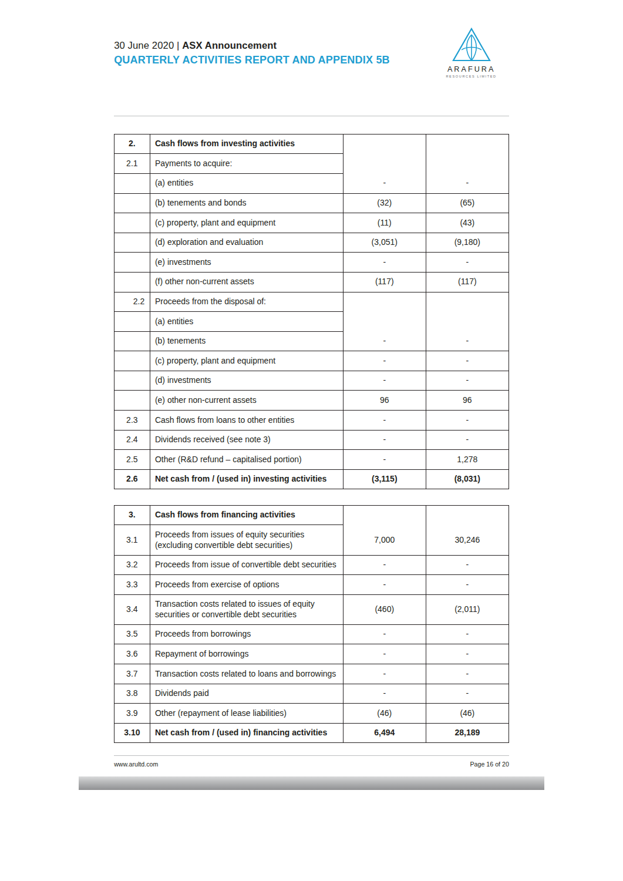ARAFURA
RESOURCES LIMITED
30 June 2020 | ASX Announcement
Quarterly Activities Report and Appendix 5B
| 2. | Cash flows from investing activities | | |
| 2.1 | Payments to acquire: | | |
| | (a) entities | - | - |
| | (b) tenements and bonds | (32) | (65) |
| | (c) property, plant and equipment | (11) | (43) |
| | (d) exploration and evaluation | (3,051) | (9,180) |
| | (e) investments | - | - |
| | (f) other non-current assets | (117) | (117) |
| 2.2 | Proceeds from the disposal of: | | |
| | (a) entities | | |
| | (b) tenements | - | - |
| | (c) property, plant and equipment | - | - |
| | (d) investments | - | - |
| | (e) other non-current assets | 96 | 96 |
| 2.3 | Cash flows from loans to other entities | - | - |
| 2.4 | Dividends received (see note 3) | - | - |
| 2.5 | Other (R&D refund – capitalised portion) | - | 1,278 |
| 2.6 | Net cash from / (used in) investing activities | (3,115) | (8,031) |
| 3. | Cash flows from financing activities | | |
| 3.1 | Proceeds from issues of equity securities (excluding convertible debt securities) | 7,000 | 30,246 |
| 3.2 | Proceeds from issue of convertible debt securities | - | - |
| 3.3 | Proceeds from exercise of options | - | - |
| 3.4 | Transaction costs related to issues of equity securities or convertible debt securities | (460) | (2,011) |
| 3.5 | Proceeds from borrowings | - | - |
| 3.6 | Repayment of borrowings | - | - |
| 3.7 | Transaction costs related to loans and borrowings | - | - |
| 3.8 | Dividends paid | - | - |
| 3.9 | Other (repayment of lease liabilities) | (46) | (46) |
| 3.10 | Net cash from / (used in) financing activities | 6,494 | 28,189 |
www.arultd.com Page 16 of 20